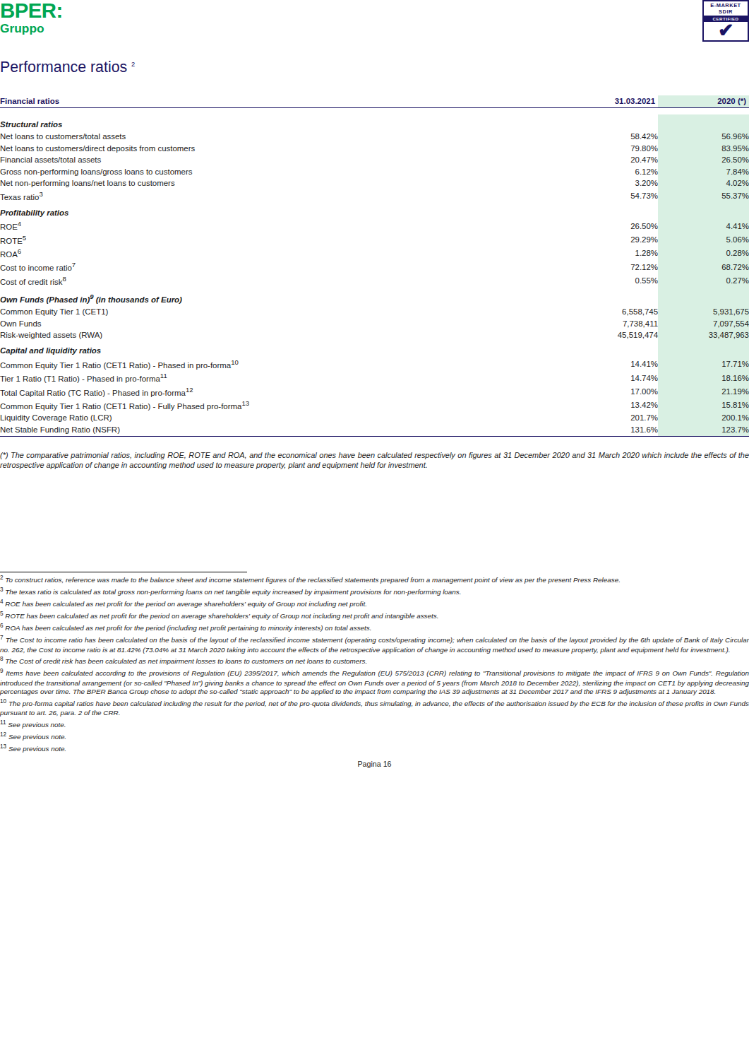BPER:
Gruppo
E-MARKET
SDIR
CERTIFIED
✔
Performance ratios 2
| Financial ratios | 31.03.2021 | 2020 (*) |
| --- | --- | --- |
| Structural ratios | | |
| Net loans to customers/total assets | 58.42% | 56.96% |
| Net loans to customers/direct deposits from customers | 79.80% | 83.95% |
| Financial assets/total assets | 20.47% | 26.50% |
| Gross non-performing loans/gross loans to customers | 6.12% | 7.84% |
| Net non-performing loans/net loans to customers | 3.20% | 4.02% |
| Texas ratio 3 | 54.73% | 55.37% |
| Profitability ratios | | |
| ROE 4 | 26.50% | 4.41% |
| ROTE 5 | 29.29% | 5.06% |
| ROA 6 | 1.28% | 0.28% |
| Cost to income ratio 7 | 72.12% | 68.72% |
| Cost of credit risk 8 | 0.55% | 0.27% |
| Own Funds (Phased in) 9 (in thousands of Euro) | | |
| Common Equity Tier 1 (CET1) | 6,558,745 | 5,931,675 |
| Own Funds | 7,738,411 | 7,097,554 |
| Risk-weighted assets (RWA) | 45,519,474 | 33,487,963 |
| Capital and liquidity ratios | | |
| Common Equity Tier 1 Ratio (CET1 Ratio) - Phased in pro-forma 10 | 14.41% | 17.71% |
| Tier 1 Ratio (T1 Ratio) - Phased in pro-forma 11 | 14.74% | 18.16% |
| Total Capital Ratio (TC Ratio) - Phased in pro-forma 12 | 17.00% | 21.19% |
| Common Equity Tier 1 Ratio (CET1 Ratio) - Fully Phased pro-forma 13 | 13.42% | 15.81% |
| Liquidity Coverage Ratio (LCR) | 201.7% | 200.1% |
| Net Stable Funding Ratio (NSFR) | 131.6% | 123.7% |
(*) The comparative patrimonial ratios, including ROE, ROTE and ROA, and the economical ones have been calculated respectively on figures at 31 December 2020 and 31 March 2020 which include the effects of the retrospective application of change in accounting method used to measure property, plant and equipment held for investment.
2 To construct ratios, reference was made to the balance sheet and income statement figures of the reclassified statements prepared from a management point of view as per the present Press Release.
3 The texas ratio is calculated as total gross non-performing loans on net tangible equity increased by impairment provisions for non-performing loans.
4 ROE has been calculated as net profit for the period on average shareholders' equity of Group not including net profit.
5 ROTE has been calculated as net profit for the period on average shareholders' equity of Group not including net profit and intangible assets.
6 ROA has been calculated as net profit for the period (including net profit pertaining to minority interests) on total assets.
7 The Cost to income ratio has been calculated on the basis of the layout of the reclassified income statement (operating costs/operating income); when calculated on the basis of the layout provided by the 6th update of Bank of Italy Circular no. 262, the Cost to income ratio is at 81.42% (73.04% at 31 March 2020 taking into account the effects of the retrospective application of change in accounting method used to measure property, plant and equipment held for investment.).
8 The Cost of credit risk has been calculated as net impairment losses to loans to customers on net loans to customers.
9 Items have been calculated according to the provisions of Regulation (EU) 2395/2017, which amends the Regulation (EU) 575/2013 (CRR) relating to "Transitional provisions to mitigate the impact of IFRS 9 on Own Funds". Regulation introduced the transitional arrangement (or so-called "Phased In") giving banks a chance to spread the effect on Own Funds over a period of 5 years (from March 2018 to December 2022), sterilizing the impact on CET1 by applying decreasing percentages over time. The BPER Banca Group chose to adopt the so-called "static approach" to be applied to the impact from comparing the IAS 39 adjustments at 31 December 2017 and the IFRS 9 adjustments at 1 January 2018.
10 The pro-forma capital ratios have been calculated including the result for the period, net of the pro-quota dividends, thus simulating, in advance, the effects of the authorisation issued by the ECB for the inclusion of these profits in Own Funds pursuant to art. 26, para. 2 of the CRR.
11 See previous note.
12 See previous note.
13 See previous note.
Pagina 16